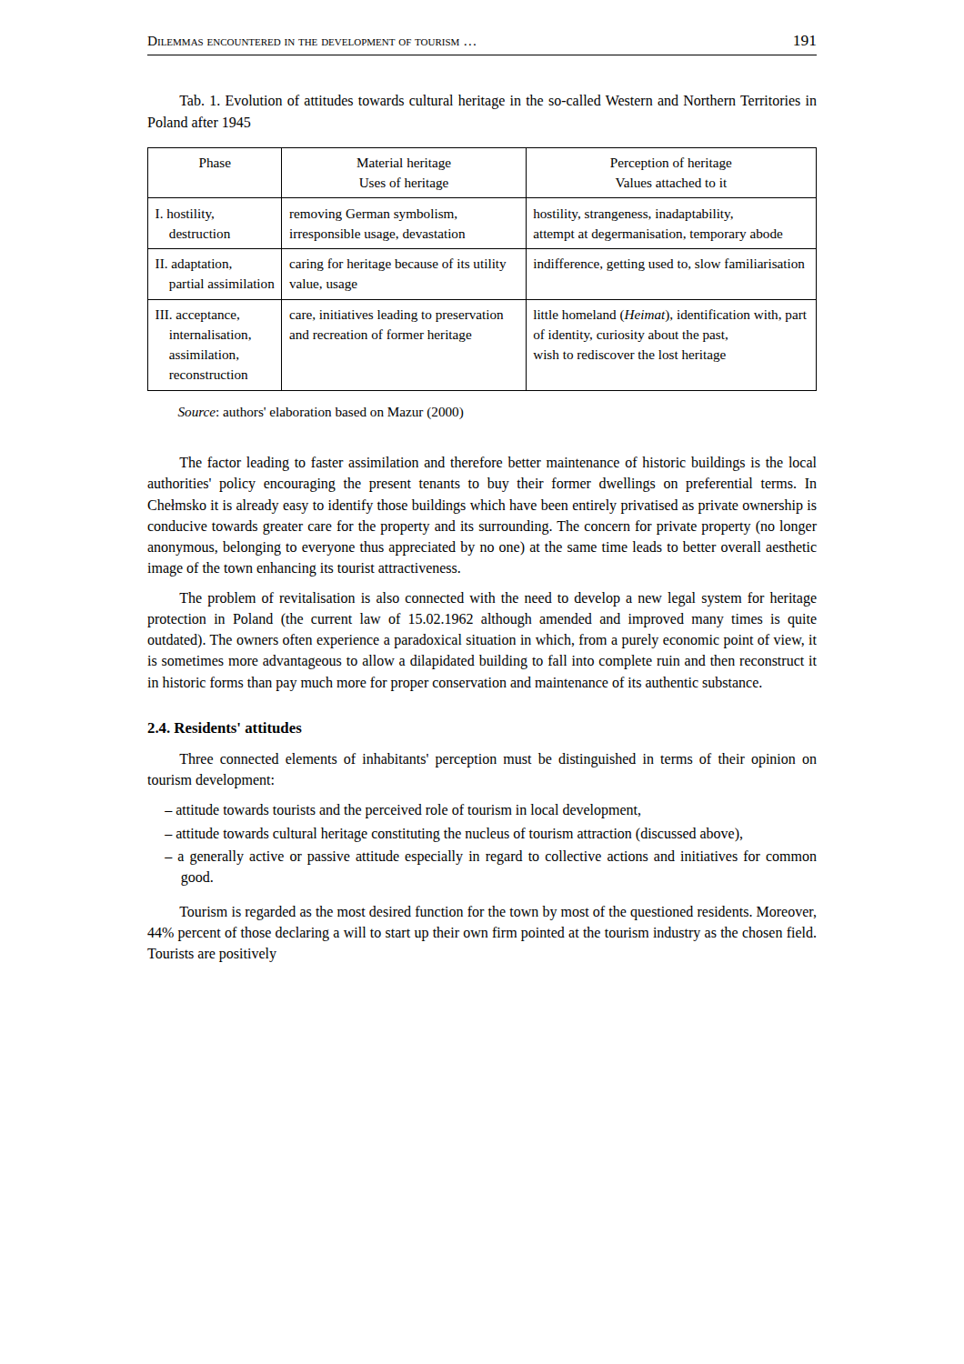Dilemmas encountered in the development of tourism … 191
Tab. 1. Evolution of attitudes towards cultural heritage in the so-called Western and Northern Territories in Poland after 1945
| Phase | Material heritage Uses of heritage | Perception of heritage Values attached to it |
| --- | --- | --- |
| I. hostility, destruction | removing German symbolism, irresponsible usage, devastation | hostility, strangeness, inadaptability, attempt at degermanisation, temporary abode |
| II. adaptation, partial assimilation | caring for heritage because of its utility value, usage | indifference, getting used to, slow familiarisation |
| III. acceptance, internalisation, assimilation, reconstruction | care, initiatives leading to preservation and recreation of former heritage | little homeland ( Heimat ), identification with, part of identity, curiosity about the past, wish to rediscover the lost heritage |
Source: authors' elaboration based on Mazur (2000)
The factor leading to faster assimilation and therefore better maintenance of historic buildings is the local authorities' policy encouraging the present tenants to buy their former dwellings on preferential terms. In Chełmsko it is already easy to identify those buildings which have been entirely privatised as private ownership is conducive towards greater care for the property and its surrounding. The concern for private property (no longer anonymous, belonging to everyone thus appreciated by no one) at the same time leads to better overall aesthetic image of the town enhancing its tourist attractiveness.
The problem of revitalisation is also connected with the need to develop a new legal system for heritage protection in Poland (the current law of 15.02.1962 although amended and improved many times is quite outdated). The owners often experience a paradoxical situation in which, from a purely economic point of view, it is sometimes more advantageous to allow a dilapidated building to fall into complete ruin and then reconstruct it in historic forms than pay much more for proper conservation and maintenance of its authentic substance.
2.4. Residents' attitudes
Three connected elements of inhabitants' perception must be distinguished in terms of their opinion on tourism development:
– attitude towards tourists and the perceived role of tourism in local development,
– attitude towards cultural heritage constituting the nucleus of tourism attraction (discussed above),
– a generally active or passive attitude especially in regard to collective actions and initiatives for common good.
Tourism is regarded as the most desired function for the town by most of the questioned residents. Moreover, 44% percent of those declaring a will to start up their own firm pointed at the tourism industry as the chosen field. Tourists are positively